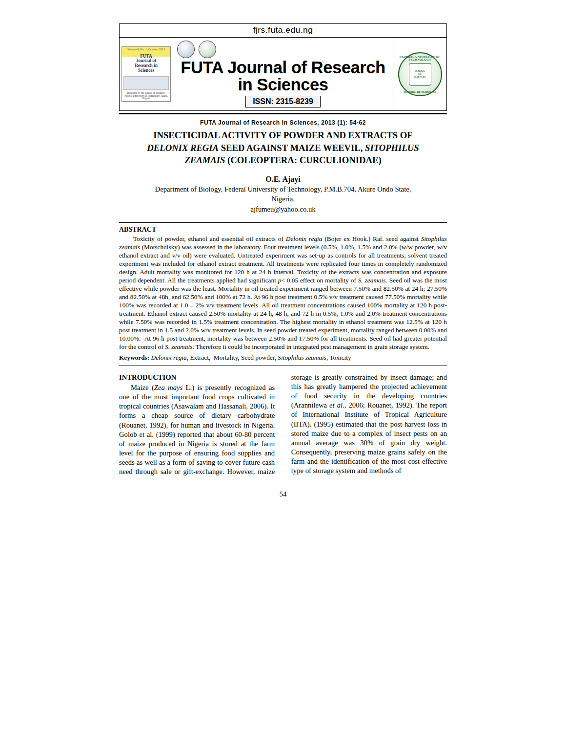fjrs.futa.edu.ng
Volume 9, No. 1, October, 2013
FUTA
Journal of
Research in
Sciences
Published by the School of Sciences,
Federal University of Technology, Akure, Nigeria
FUTA Journal of Research in Sciences
ISSN: 2315-8239
FEDERAL UNIVERSITY OF TECHNOLOGY
SCHOOL
OF
SCIENCES
SCHOOL OF SCIENCES
FUTA Journal of Research in Sciences, 2013 (1): 54-62
Insecticidal Activity of Powder and Extracts of
Delonix Regia Seed Against Maize Weevil, Sitophilus
Zeamais (Coleoptera: Curculionidae)
O.E. Ajayi
Department of Biology, Federal University of Technology, P.M.B.704, Akure Ondo State,
Nigeria.
ajfumeu@yahoo.co.uk
ABSTRACT
Toxicity of powder, ethanol and essential oil extracts of Delonix regia (Bojer ex Hook.) Raf. seed against Sitophilus zeamais (Motschulsky) was assessed in the laboratory. Four treatment levels (0.5%, 1.0%, 1.5% and 2.0% (w/w powder, w/v ethanol extract and v/v oil) were evaluated. Untreated experiment was set-up as controls for all treatments; solvent treated experiment was included for ethanol extract treatment. All treatments were replicated four times in completely randomized design. Adult mortality was monitored for 120 h at 24 h interval. Toxicity of the extracts was concentration and exposure period dependent. All the treatments applied had significant p< 0.05 effect on mortality of S. zeamais. Seed oil was the most effective while powder was the least. Mortality in oil treated experiment ranged between 7.50% and 82.50% at 24 h; 27.50% and 82.50% at 48h, and 62.50% and 100% at 72 h. At 96 h post treatment 0.5% v/v treatment caused 77.50% mortality while 100% was recorded at 1.0 – 2% v/v treatment levels. All oil treatment concentrations caused 100% mortality at 120 h post-treatment. Ethanol extract caused 2.50% mortality at 24 h, 48 h, and 72 h in 0.5%, 1.0% and 2.0% treatment concentrations while 7.50% was recorded in 1.5% treatment concentration. The highest mortality in ethanol treatment was 12.5% at 120 h post treatment in 1.5 and 2.0% w/v treatment levels. In seed powder treated experiment, mortality ranged between 0.00% and 10.00%. At 96 h post treatment, mortality was between 2.50% and 17.50% for all treatments. Seed oil had greater potential for the control of S. zeamais. Therefore it could be incorporated in integrated pest management in grain storage system.
Keywords: Delonix regia, Extract, Mortality, Seed powder, Sitophilus zeamais, Toxicity
Introduction
Maize (Zea mays L.) is presently recognized as one of the most important food crops cultivated in tropical countries (Asawalam and Hassanali, 2006). It forms a cheap source of dietary carbohydrate (Rouanet, 1992), for human and livestock in Nigeria. Golob et al. (1999) reported that about 60-80 percent of maize produced in Nigeria is stored at the farm level for the purpose of ensuring food supplies and seeds as well as a form of saving to cover future cash need through sale or gift-exchange. However, maize storage is greatly constrained by insect damage; and this has greatly hampered the projected achievement of food security in the developing countries (Arannilewa et al., 2006; Rouanet, 1992). The report of International Institute of Tropical Agriculture (IITA), (1995) estimated that the post-harvest loss in stored maize due to a complex of insect pests on an annual average was 30% of grain dry weight. Consequently, preserving maize grains safely on the farm and the identification of the most cost-effective type of storage system and methods of
54